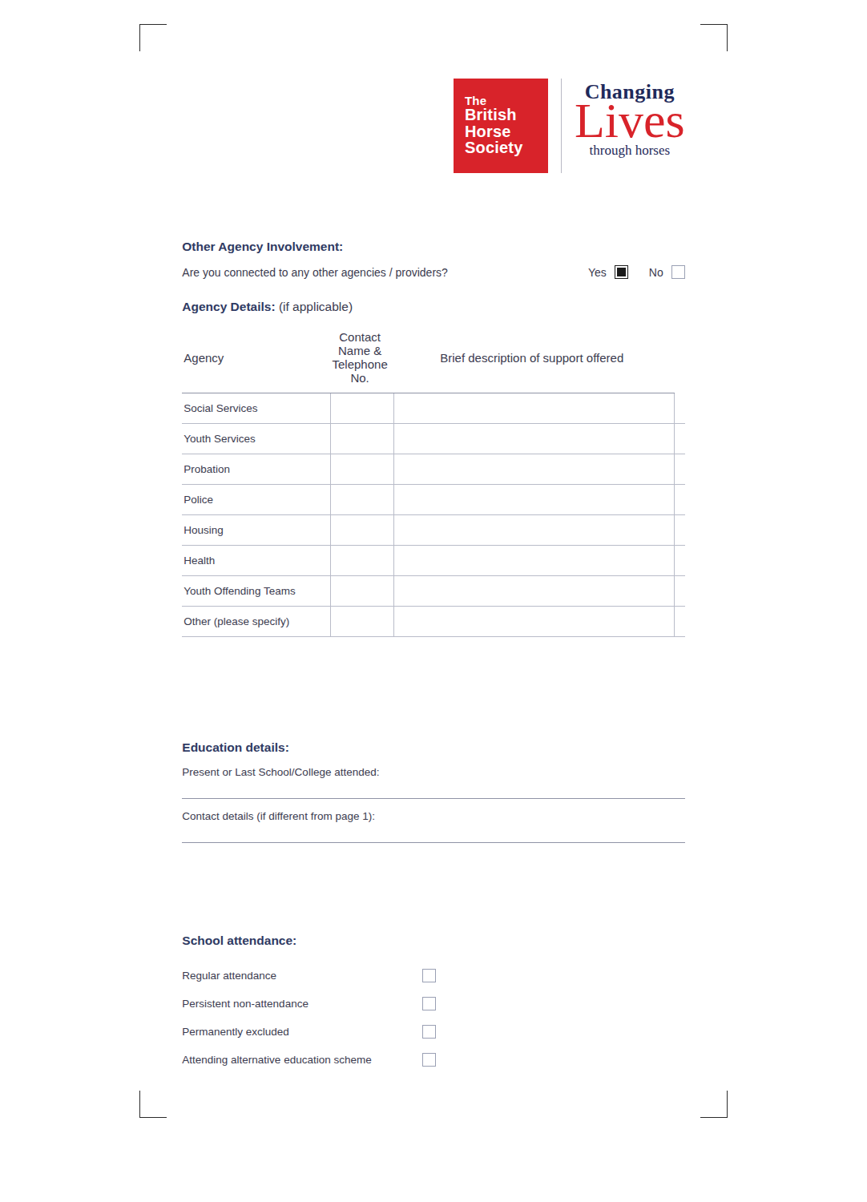The British Horse Society
Changing
Lives
through horses
Other Agency Involvement:
Are you connected to any other agencies / providers? Yes No
Agency Details: (if applicable)
| Agency | Contact Name & Telephone No. | Brief description of support offered |
| --- | --- | --- |
| Social Services | | | |
| Youth Services | | | |
| Probation | | | |
| Police | | | |
| Housing | | | |
| Health | | | |
| Youth Offending Teams | | | |
| Other (please specify) | | | |
Education details:
Present or Last School/College attended:
Contact details (if different from page 1):
School attendance:
Regular attendance
Persistent non-attendance
Permanently excluded
Attending alternative education scheme